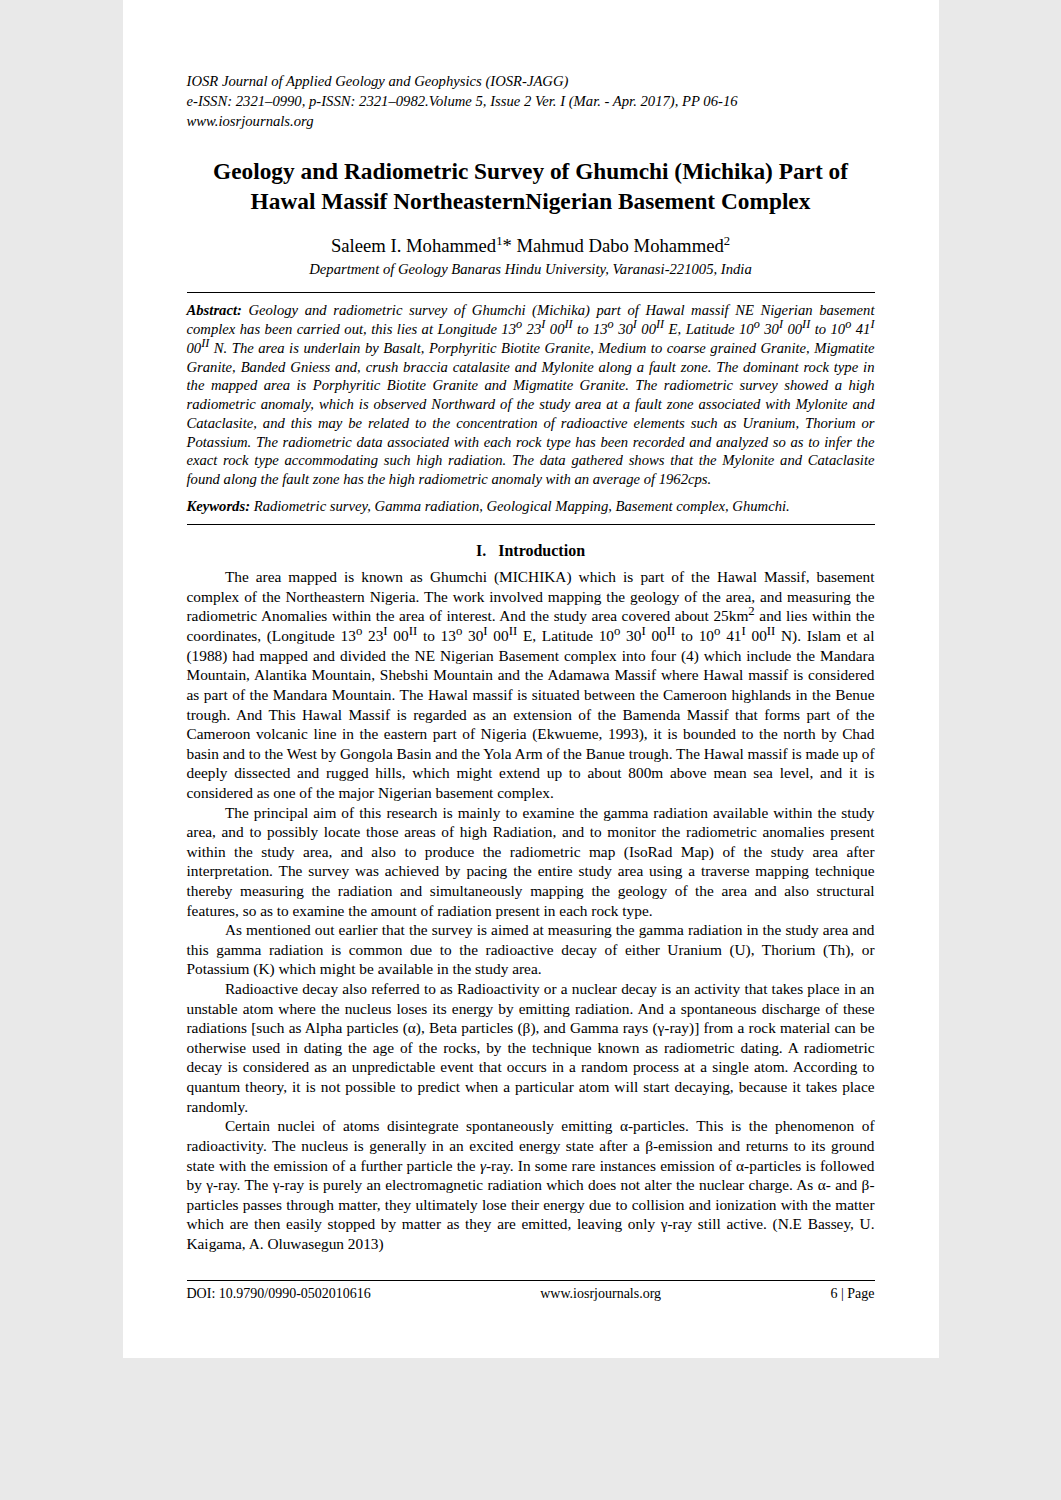IOSR Journal of Applied Geology and Geophysics (IOSR-JAGG)
e-ISSN: 2321–0990, p-ISSN: 2321–0982.Volume 5, Issue 2 Ver. I (Mar. - Apr. 2017), PP 06-16
www.iosrjournals.org
Geology and Radiometric Survey of Ghumchi (Michika) Part of
Hawal Massif NortheasternNigerian Basement Complex
Saleem I. Mohammed1* Mahmud Dabo Mohammed2
Department of Geology Banaras Hindu University, Varanasi-221005, India
Abstract: Geology and radiometric survey of Ghumchi (Michika) part of Hawal massif NE Nigerian basement complex has been carried out, this lies at Longitude 13o 23I 00II to 13o 30I 00II E, Latitude 10o 30I 00II to 10o 41I 00II N. The area is underlain by Basalt, Porphyritic Biotite Granite, Medium to coarse grained Granite, Migmatite Granite, Banded Gniess and, crush braccia catalasite and Mylonite along a fault zone. The dominant rock type in the mapped area is Porphyritic Biotite Granite and Migmatite Granite. The radiometric survey showed a high radiometric anomaly, which is observed Northward of the study area at a fault zone associated with Mylonite and Cataclasite, and this may be related to the concentration of radioactive elements such as Uranium, Thorium or Potassium. The radiometric data associated with each rock type has been recorded and analyzed so as to infer the exact rock type accommodating such high radiation. The data gathered shows that the Mylonite and Cataclasite found along the fault zone has the high radiometric anomaly with an average of 1962cps.
Keywords: Radiometric survey, Gamma radiation, Geological Mapping, Basement complex, Ghumchi.
I. Introduction
The area mapped is known as Ghumchi (MICHIKA) which is part of the Hawal Massif, basement complex of the Northeastern Nigeria. The work involved mapping the geology of the area, and measuring the radiometric Anomalies within the area of interest. And the study area covered about 25km2 and lies within the coordinates, (Longitude 13o 23I 00II to 13o 30I 00II E, Latitude 10o 30I 00II to 10o 41I 00II N). Islam et al (1988) had mapped and divided the NE Nigerian Basement complex into four (4) which include the Mandara Mountain, Alantika Mountain, Shebshi Mountain and the Adamawa Massif where Hawal massif is considered as part of the Mandara Mountain. The Hawal massif is situated between the Cameroon highlands in the Benue trough. And This Hawal Massif is regarded as an extension of the Bamenda Massif that forms part of the Cameroon volcanic line in the eastern part of Nigeria (Ekwueme, 1993), it is bounded to the north by Chad basin and to the West by Gongola Basin and the Yola Arm of the Banue trough. The Hawal massif is made up of deeply dissected and rugged hills, which might extend up to about 800m above mean sea level, and it is considered as one of the major Nigerian basement complex.
The principal aim of this research is mainly to examine the gamma radiation available within the study area, and to possibly locate those areas of high Radiation, and to monitor the radiometric anomalies present within the study area, and also to produce the radiometric map (IsoRad Map) of the study area after interpretation. The survey was achieved by pacing the entire study area using a traverse mapping technique thereby measuring the radiation and simultaneously mapping the geology of the area and also structural features, so as to examine the amount of radiation present in each rock type.
As mentioned out earlier that the survey is aimed at measuring the gamma radiation in the study area and this gamma radiation is common due to the radioactive decay of either Uranium (U), Thorium (Th), or Potassium (K) which might be available in the study area.
Radioactive decay also referred to as Radioactivity or a nuclear decay is an activity that takes place in an unstable atom where the nucleus loses its energy by emitting radiation. And a spontaneous discharge of these radiations [such as Alpha particles (α), Beta particles (β), and Gamma rays (γ-ray)] from a rock material can be otherwise used in dating the age of the rocks, by the technique known as radiometric dating. A radiometric decay is considered as an unpredictable event that occurs in a random process at a single atom. According to quantum theory, it is not possible to predict when a particular atom will start decaying, because it takes place randomly.
Certain nuclei of atoms disintegrate spontaneously emitting α-particles. This is the phenomenon of radioactivity. The nucleus is generally in an excited energy state after a β-emission and returns to its ground state with the emission of a further particle the γ-ray. In some rare instances emission of α-particles is followed by γ-ray. The γ-ray is purely an electromagnetic radiation which does not alter the nuclear charge. As α- and β-particles passes through matter, they ultimately lose their energy due to collision and ionization with the matter which are then easily stopped by matter as they are emitted, leaving only γ-ray still active. (N.E Bassey, U. Kaigama, A. Oluwasegun 2013)
DOI: 10.9790/0990-0502010616 www.iosrjournals.org 6 | Page